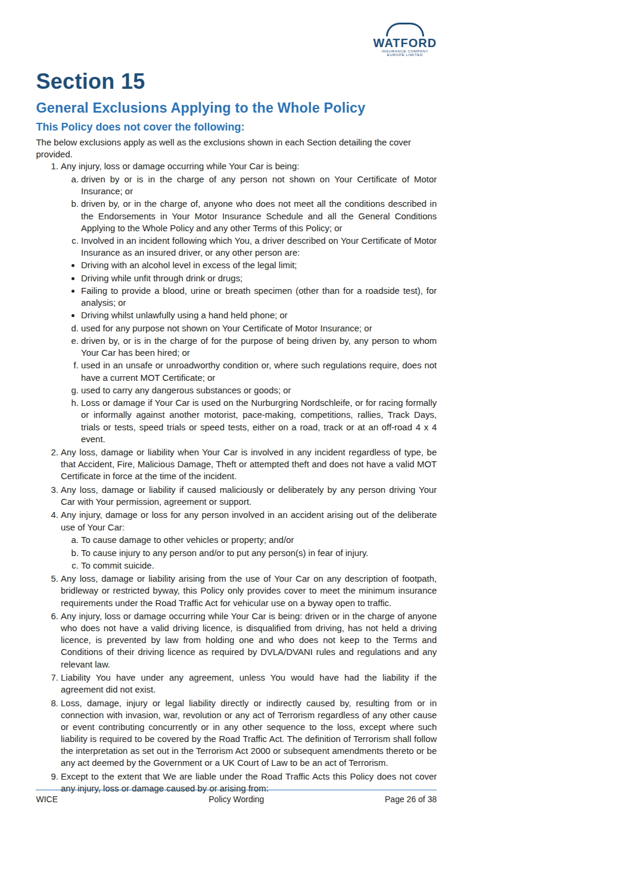WATFORD
INSURANCE COMPANY
EUROPE LIMITED
Section 15
General Exclusions Applying to the Whole Policy
This Policy does not cover the following:
The below exclusions apply as well as the exclusions shown in each Section detailing the cover provided.
Any injury, loss or damage occurring while Your Car is being:
driven by or is in the charge of any person not shown on Your Certificate of Motor Insurance; or
driven by, or in the charge of, anyone who does not meet all the conditions described in the Endorsements in Your Motor Insurance Schedule and all the General Conditions Applying to the Whole Policy and any other Terms of this Policy; or
Involved in an incident following which You, a driver described on Your Certificate of Motor Insurance as an insured driver, or any other person are:
Driving with an alcohol level in excess of the legal limit;
Driving while unfit through drink or drugs;
Failing to provide a blood, urine or breath specimen (other than for a roadside test), for analysis; or
Driving whilst unlawfully using a hand held phone; or
used for any purpose not shown on Your Certificate of Motor Insurance; or
driven by, or is in the charge of for the purpose of being driven by, any person to whom Your Car has been hired; or
used in an unsafe or unroadworthy condition or, where such regulations require, does not have a current MOT Certificate; or
used to carry any dangerous substances or goods; or
Loss or damage if Your Car is used on the Nurburgring Nordschleife, or for racing formally or informally against another motorist, pace-making, competitions, rallies, Track Days, trials or tests, speed trials or speed tests, either on a road, track or at an off-road 4 x 4 event.
Any loss, damage or liability when Your Car is involved in any incident regardless of type, be that Accident, Fire, Malicious Damage, Theft or attempted theft and does not have a valid MOT Certificate in force at the time of the incident.
Any loss, damage or liability if caused maliciously or deliberately by any person driving Your Car with Your permission, agreement or support.
Any injury, damage or loss for any person involved in an accident arising out of the deliberate use of Your Car:
To cause damage to other vehicles or property; and/or
To cause injury to any person and/or to put any person(s) in fear of injury.
To commit suicide.
Any loss, damage or liability arising from the use of Your Car on any description of footpath, bridleway or restricted byway, this Policy only provides cover to meet the minimum insurance requirements under the Road Traffic Act for vehicular use on a byway open to traffic.
Any injury, loss or damage occurring while Your Car is being: driven or in the charge of anyone who does not have a valid driving licence, is disqualified from driving, has not held a driving licence, is prevented by law from holding one and who does not keep to the Terms and Conditions of their driving licence as required by DVLA/DVANI rules and regulations and any relevant law.
Liability You have under any agreement, unless You would have had the liability if the agreement did not exist.
Loss, damage, injury or legal liability directly or indirectly caused by, resulting from or in connection with invasion, war, revolution or any act of Terrorism regardless of any other cause or event contributing concurrently or in any other sequence to the loss, except where such liability is required to be covered by the Road Traffic Act. The definition of Terrorism shall follow the interpretation as set out in the Terrorism Act 2000 or subsequent amendments thereto or be any act deemed by the Government or a UK Court of Law to be an act of Terrorism.
Except to the extent that We are liable under the Road Traffic Acts this Policy does not cover any injury, loss or damage caused by or arising from:
| WICE | Policy Wording | Page 26 of 38 |